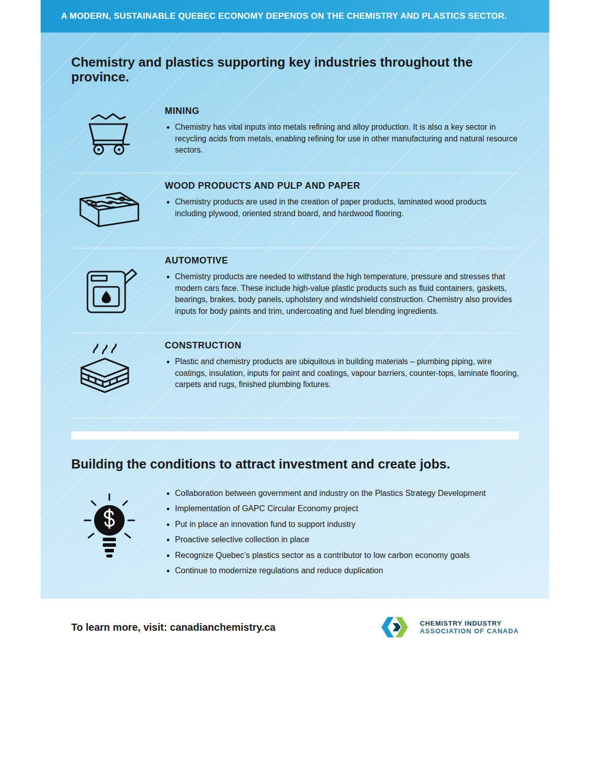A modern, sustainable Quebec economy depends on the chemistry and plastics sector.
Chemistry and plastics supporting key industries throughout the province.
Mining
Chemistry has vital inputs into metals refining and alloy production. It is also a key sector in recycling acids from metals, enabling refining for use in other manufacturing and natural resource sectors.
Wood Products and Pulp and Paper
Chemistry products are used in the creation of paper products, laminated wood products including plywood, oriented strand board, and hardwood flooring.
Automotive
Chemistry products are needed to withstand the high temperature, pressure and stresses that modern cars face. These include high-value plastic products such as fluid containers, gaskets, bearings, brakes, body panels, upholstery and windshield construction. Chemistry also provides inputs for body paints and trim, undercoating and fuel blending ingredients.
Construction
Plastic and chemistry products are ubiquitous in building materials – plumbing piping, wire coatings, insulation, inputs for paint and coatings, vapour barriers, counter-tops, laminate flooring, carpets and rugs, finished plumbing fixtures.
Building the conditions to attract investment and create jobs.
Collaboration between government and industry on the Plastics Strategy Development
Implementation of GAPC Circular Economy project
Put in place an innovation fund to support industry
Proactive selective collection in place
Recognize Quebec’s plastics sector as a contributor to low carbon economy goals
Continue to modernize regulations and reduce duplication
To learn more, visit: canadianchemistry.ca
CHEMISTRY INDUSTRY
ASSOCIATION OF CANADA